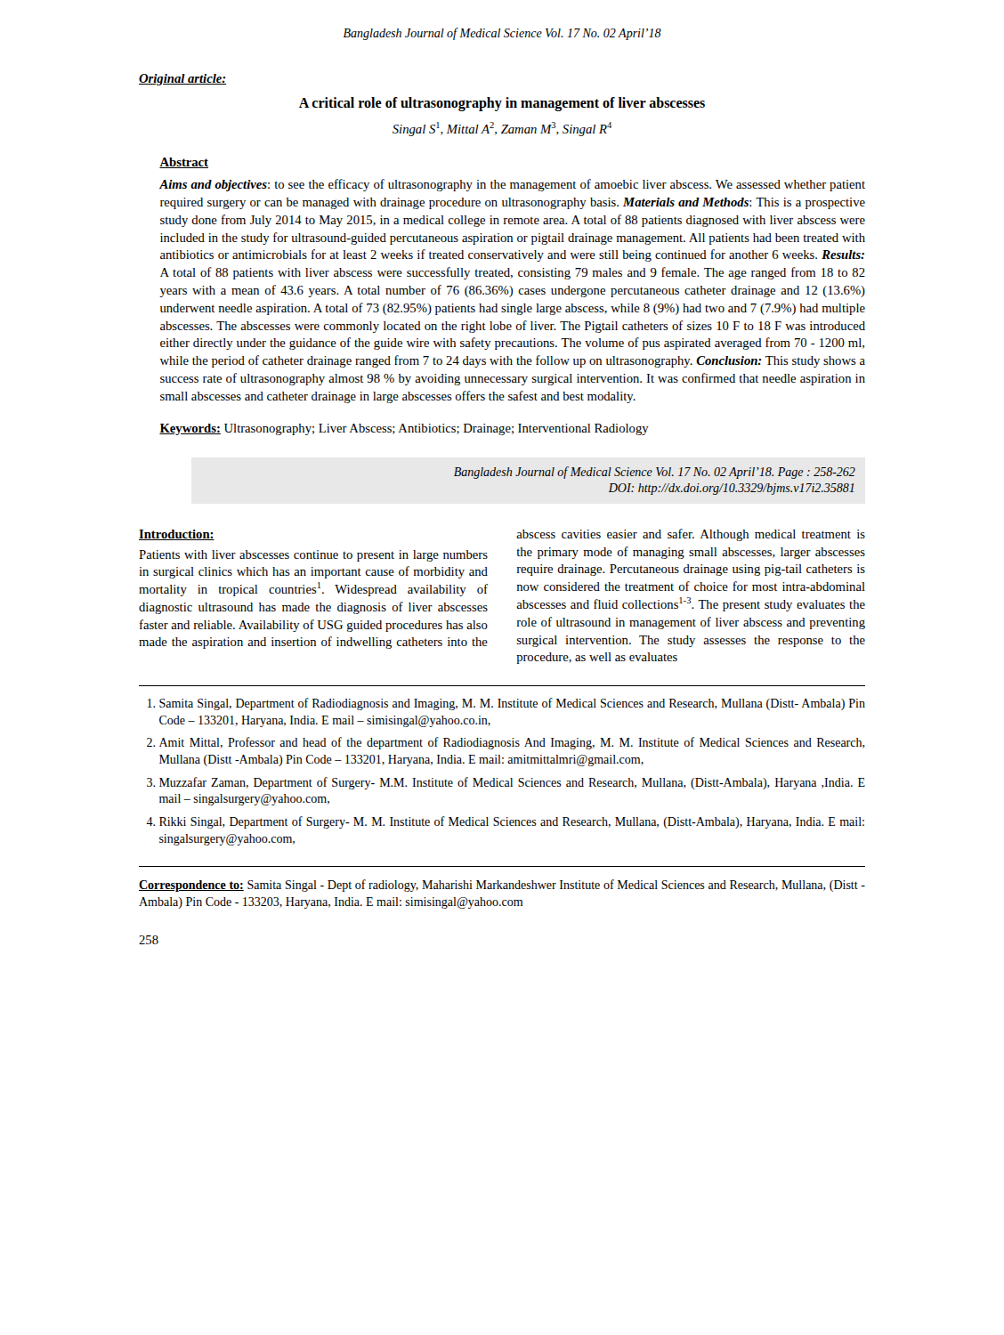Bangladesh Journal of Medical Science Vol. 17 No. 02 April’18
Original article:
A critical role of ultrasonography in management of liver abscesses
Singal S1, Mittal A2, Zaman M3, Singal R4
Abstract
Aims and objectives: to see the efficacy of ultrasonography in the management of amoebic liver abscess. We assessed whether patient required surgery or can be managed with drainage procedure on ultrasonography basis. Materials and Methods: This is a prospective study done from July 2014 to May 2015, in a medical college in remote area. A total of 88 patients diagnosed with liver abscess were included in the study for ultrasound-guided percutaneous aspiration or pigtail drainage management. All patients had been treated with antibiotics or antimicrobials for at least 2 weeks if treated conservatively and were still being continued for another 6 weeks. Results: A total of 88 patients with liver abscess were successfully treated, consisting 79 males and 9 female. The age ranged from 18 to 82 years with a mean of 43.6 years. A total number of 76 (86.36%) cases undergone percutaneous catheter drainage and 12 (13.6%) underwent needle aspiration. A total of 73 (82.95%) patients had single large abscess, while 8 (9%) had two and 7 (7.9%) had multiple abscesses. The abscesses were commonly located on the right lobe of liver. The Pigtail catheters of sizes 10 F to 18 F was introduced either directly under the guidance of the guide wire with safety precautions. The volume of pus aspirated averaged from 70 - 1200 ml, while the period of catheter drainage ranged from 7 to 24 days with the follow up on ultrasonography. Conclusion: This study shows a success rate of ultrasonography almost 98 % by avoiding unnecessary surgical intervention. It was confirmed that needle aspiration in small abscesses and catheter drainage in large abscesses offers the safest and best modality.
Keywords: Ultrasonography; Liver Abscess; Antibiotics; Drainage; Interventional Radiology
Bangladesh Journal of Medical Science Vol. 17 No. 02 April’18. Page : 258-262
DOI: http://dx.doi.org/10.3329/bjms.v17i2.35881
Introduction:
Patients with liver abscesses continue to present in large numbers in surgical clinics which has an important cause of morbidity and mortality in tropical countries1. Widespread availability of diagnostic ultrasound has made the diagnosis of liver abscesses faster and reliable. Availability of USG guided procedures has also made the aspiration and insertion of indwelling catheters into the abscess cavities easier and safer. Although medical treatment is the primary mode of managing small abscesses, larger abscesses require drainage. Percutaneous drainage using pig-tail catheters is now considered the treatment of choice for most intra-abdominal abscesses and fluid collections1-3. The present study evaluates the role of ultrasound in management of liver abscess and preventing surgical intervention. The study assesses the response to the procedure, as well as evaluates
Samita Singal, Department of Radiodiagnosis and Imaging, M. M. Institute of Medical Sciences and Research, Mullana (Distt- Ambala) Pin Code – 133201, Haryana, India. E mail – simisingal@yahoo.co.in,
Amit Mittal, Professor and head of the department of Radiodiagnosis And Imaging, M. M. Institute of Medical Sciences and Research, Mullana (Distt -Ambala) Pin Code – 133201, Haryana, India. E mail: amitmittalmri@gmail.com,
Muzzafar Zaman, Department of Surgery- M.M. Institute of Medical Sciences and Research, Mullana, (Distt-Ambala), Haryana ,India. E mail – singalsurgery@yahoo.com,
Rikki Singal, Department of Surgery- M. M. Institute of Medical Sciences and Research, Mullana, (Distt-Ambala), Haryana, India. E mail: singalsurgery@yahoo.com,
Correspondence to: Samita Singal - Dept of radiology, Maharishi Markandeshwer Institute of Medical Sciences and Research, Mullana, (Distt -Ambala) Pin Code - 133203, Haryana, India. E mail: simisingal@yahoo.com
258